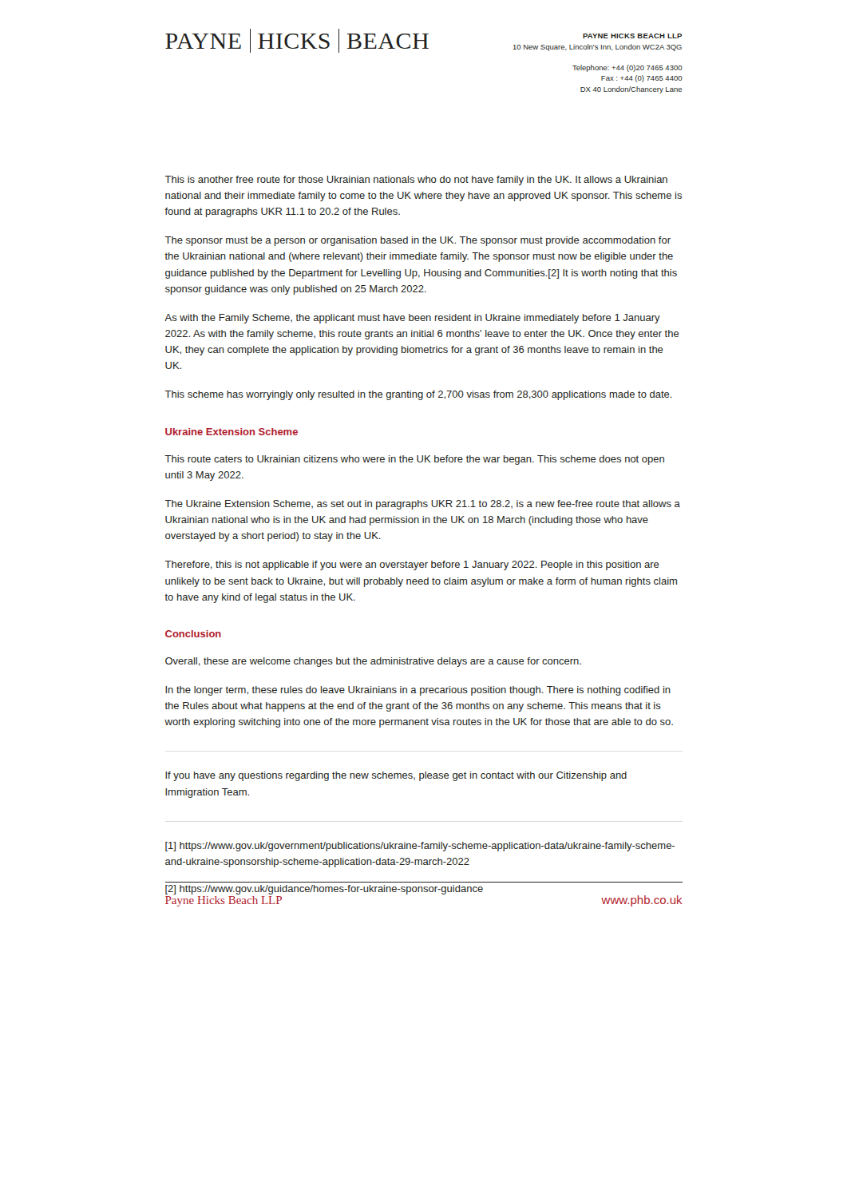PAYNE HICKS BEACH
PAYNE HICKS BEACH LLP
10 New Square, Lincoln's Inn, London WC2A 3QG
Telephone: +44 (0)20 7465 4300
Fax : +44 (0) 7465 4400
DX 40 London/Chancery Lane
This is another free route for those Ukrainian nationals who do not have family in the UK. It allows a Ukrainian national and their immediate family to come to the UK where they have an approved UK sponsor. This scheme is found at paragraphs UKR 11.1 to 20.2 of the Rules.
The sponsor must be a person or organisation based in the UK. The sponsor must provide accommodation for the Ukrainian national and (where relevant) their immediate family. The sponsor must now be eligible under the guidance published by the Department for Levelling Up, Housing and Communities.[2] It is worth noting that this sponsor guidance was only published on 25 March 2022.
As with the Family Scheme, the applicant must have been resident in Ukraine immediately before 1 January 2022. As with the family scheme, this route grants an initial 6 months' leave to enter the UK. Once they enter the UK, they can complete the application by providing biometrics for a grant of 36 months leave to remain in the UK.
This scheme has worryingly only resulted in the granting of 2,700 visas from 28,300 applications made to date.
Ukraine Extension Scheme
This route caters to Ukrainian citizens who were in the UK before the war began. This scheme does not open until 3 May 2022.
The Ukraine Extension Scheme, as set out in paragraphs UKR 21.1 to 28.2, is a new fee-free route that allows a Ukrainian national who is in the UK and had permission in the UK on 18 March (including those who have overstayed by a short period) to stay in the UK.
Therefore, this is not applicable if you were an overstayer before 1 January 2022. People in this position are unlikely to be sent back to Ukraine, but will probably need to claim asylum or make a form of human rights claim to have any kind of legal status in the UK.
Conclusion
Overall, these are welcome changes but the administrative delays are a cause for concern.
In the longer term, these rules do leave Ukrainians in a precarious position though. There is nothing codified in the Rules about what happens at the end of the grant of the 36 months on any scheme. This means that it is worth exploring switching into one of the more permanent visa routes in the UK for those that are able to do so.
If you have any questions regarding the new schemes, please get in contact with our Citizenship and Immigration Team.
[1] https://www.gov.uk/government/publications/ukraine-family-scheme-application-data/ukraine-family-scheme-and-ukraine-sponsorship-scheme-application-data-29-march-2022
[2] https://www.gov.uk/guidance/homes-for-ukraine-sponsor-guidance
Payne Hicks Beach LLP
www.phb.co.uk